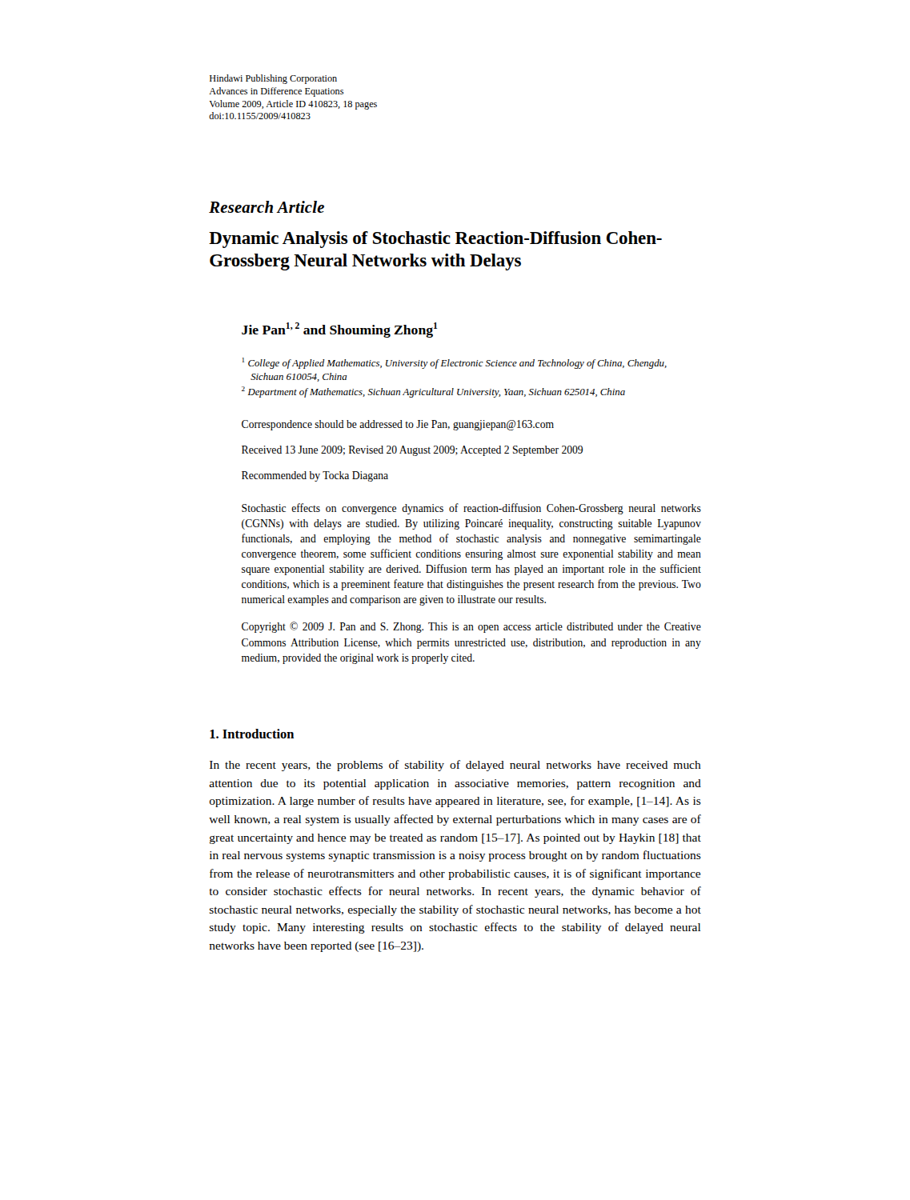Hindawi Publishing Corporation
Advances in Difference Equations
Volume 2009, Article ID 410823, 18 pages
doi:10.1155/2009/410823
Research Article
Dynamic Analysis of Stochastic Reaction-Diffusion Cohen-Grossberg Neural Networks with Delays
Jie Pan1, 2 and Shouming Zhong1
1 College of Applied Mathematics, University of Electronic Science and Technology of China, Chengdu, Sichuan 610054, China
2 Department of Mathematics, Sichuan Agricultural University, Yaan, Sichuan 625014, China
Correspondence should be addressed to Jie Pan, guangjiepan@163.com
Received 13 June 2009; Revised 20 August 2009; Accepted 2 September 2009
Recommended by Tocka Diagana
Stochastic effects on convergence dynamics of reaction-diffusion Cohen-Grossberg neural networks (CGNNs) with delays are studied. By utilizing Poincaré inequality, constructing suitable Lyapunov functionals, and employing the method of stochastic analysis and nonnegative semimartingale convergence theorem, some sufficient conditions ensuring almost sure exponential stability and mean square exponential stability are derived. Diffusion term has played an important role in the sufficient conditions, which is a preeminent feature that distinguishes the present research from the previous. Two numerical examples and comparison are given to illustrate our results.
Copyright © 2009 J. Pan and S. Zhong. This is an open access article distributed under the Creative Commons Attribution License, which permits unrestricted use, distribution, and reproduction in any medium, provided the original work is properly cited.
1. Introduction
In the recent years, the problems of stability of delayed neural networks have received much attention due to its potential application in associative memories, pattern recognition and optimization. A large number of results have appeared in literature, see, for example, [1–14]. As is well known, a real system is usually affected by external perturbations which in many cases are of great uncertainty and hence may be treated as random [15–17]. As pointed out by Haykin [18] that in real nervous systems synaptic transmission is a noisy process brought on by random fluctuations from the release of neurotransmitters and other probabilistic causes, it is of significant importance to consider stochastic effects for neural networks. In recent years, the dynamic behavior of stochastic neural networks, especially the stability of stochastic neural networks, has become a hot study topic. Many interesting results on stochastic effects to the stability of delayed neural networks have been reported (see [16–23]).